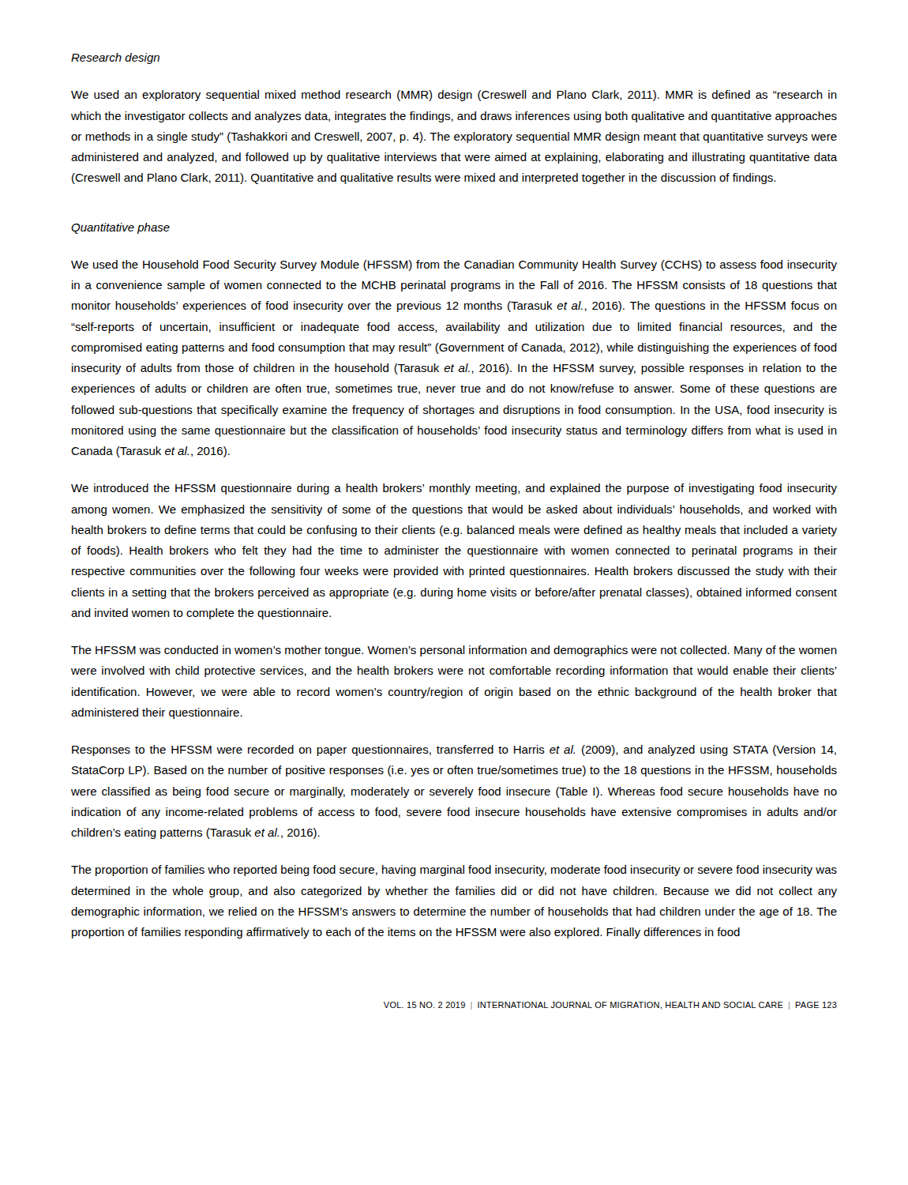Research design
We used an exploratory sequential mixed method research (MMR) design (Creswell and Plano Clark, 2011). MMR is defined as “research in which the investigator collects and analyzes data, integrates the findings, and draws inferences using both qualitative and quantitative approaches or methods in a single study” (Tashakkori and Creswell, 2007, p. 4). The exploratory sequential MMR design meant that quantitative surveys were administered and analyzed, and followed up by qualitative interviews that were aimed at explaining, elaborating and illustrating quantitative data (Creswell and Plano Clark, 2011). Quantitative and qualitative results were mixed and interpreted together in the discussion of findings.
Quantitative phase
We used the Household Food Security Survey Module (HFSSM) from the Canadian Community Health Survey (CCHS) to assess food insecurity in a convenience sample of women connected to the MCHB perinatal programs in the Fall of 2016. The HFSSM consists of 18 questions that monitor households’ experiences of food insecurity over the previous 12 months (Tarasuk et al., 2016). The questions in the HFSSM focus on “self-reports of uncertain, insufficient or inadequate food access, availability and utilization due to limited financial resources, and the compromised eating patterns and food consumption that may result” (Government of Canada, 2012), while distinguishing the experiences of food insecurity of adults from those of children in the household (Tarasuk et al., 2016). In the HFSSM survey, possible responses in relation to the experiences of adults or children are often true, sometimes true, never true and do not know/refuse to answer. Some of these questions are followed sub-questions that specifically examine the frequency of shortages and disruptions in food consumption. In the USA, food insecurity is monitored using the same questionnaire but the classification of households’ food insecurity status and terminology differs from what is used in Canada (Tarasuk et al., 2016).
We introduced the HFSSM questionnaire during a health brokers’ monthly meeting, and explained the purpose of investigating food insecurity among women. We emphasized the sensitivity of some of the questions that would be asked about individuals’ households, and worked with health brokers to define terms that could be confusing to their clients (e.g. balanced meals were defined as healthy meals that included a variety of foods). Health brokers who felt they had the time to administer the questionnaire with women connected to perinatal programs in their respective communities over the following four weeks were provided with printed questionnaires. Health brokers discussed the study with their clients in a setting that the brokers perceived as appropriate (e.g. during home visits or before/after prenatal classes), obtained informed consent and invited women to complete the questionnaire.
The HFSSM was conducted in women’s mother tongue. Women’s personal information and demographics were not collected. Many of the women were involved with child protective services, and the health brokers were not comfortable recording information that would enable their clients’ identification. However, we were able to record women’s country/region of origin based on the ethnic background of the health broker that administered their questionnaire.
Responses to the HFSSM were recorded on paper questionnaires, transferred to Harris et al. (2009), and analyzed using STATA (Version 14, StataCorp LP). Based on the number of positive responses (i.e. yes or often true/sometimes true) to the 18 questions in the HFSSM, households were classified as being food secure or marginally, moderately or severely food insecure (Table I). Whereas food secure households have no indication of any income-related problems of access to food, severe food insecure households have extensive compromises in adults and/or children’s eating patterns (Tarasuk et al., 2016).
The proportion of families who reported being food secure, having marginal food insecurity, moderate food insecurity or severe food insecurity was determined in the whole group, and also categorized by whether the families did or did not have children. Because we did not collect any demographic information, we relied on the HFSSM’s answers to determine the number of households that had children under the age of 18. The proportion of families responding affirmatively to each of the items on the HFSSM were also explored. Finally differences in food
VOL. 15 NO. 2 2019|INTERNATIONAL JOURNAL OF MIGRATION, HEALTH AND SOCIAL CARE|PAGE 123